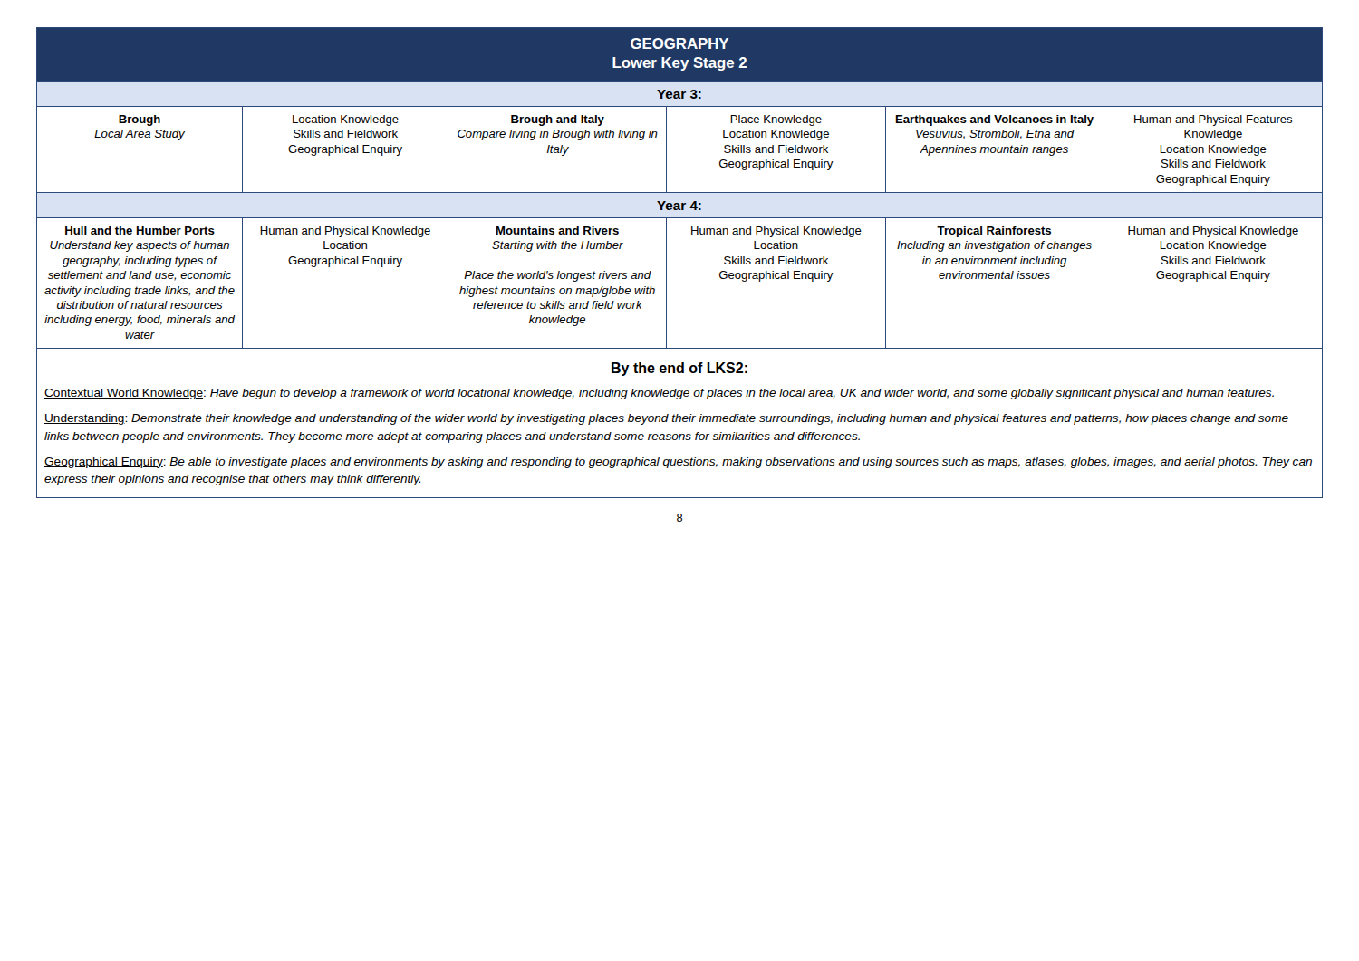| GEOGRAPHY Lower Key Stage 2 |
| Year 3: |
| Brough Local Area Study | Location Knowledge Skills and Fieldwork Geographical Enquiry | Brough and Italy Compare living in Brough with living in Italy | Place Knowledge Location Knowledge Skills and Fieldwork Geographical Enquiry | Earthquakes and Volcanoes in Italy Vesuvius, Stromboli, Etna and Apennines mountain ranges | Human and Physical Features Knowledge Location Knowledge Skills and Fieldwork Geographical Enquiry |
| Year 4: |
| Hull and the Humber Ports Understand key aspects of human geography, including types of settlement and land use, economic activity including trade links, and the distribution of natural resources including energy, food, minerals and water | Human and Physical Knowledge Location Geographical Enquiry | Mountains and Rivers Starting with the Humber Place the world's longest rivers and highest mountains on map/globe with reference to skills and field work knowledge | Human and Physical Knowledge Location Skills and Fieldwork Geographical Enquiry | Tropical Rainforests Including an investigation of changes in an environment including environmental issues | Human and Physical Knowledge Location Knowledge Skills and Fieldwork Geographical Enquiry |
| By the end of LKS2: Contextual World Knowledge : Have begun to develop a framework of world locational knowledge, including knowledge of places in the local area, UK and wider world, and some globally significant physical and human features. Understanding : Demonstrate their knowledge and understanding of the wider world by investigating places beyond their immediate surroundings, including human and physical features and patterns, how places change and some links between people and environments. They become more adept at comparing places and understand some reasons for similarities and differences. Geographical Enquiry : Be able to investigate places and environments by asking and responding to geographical questions, making observations and using sources such as maps, atlases, globes, images, and aerial photos. They can express their opinions and recognise that others may think differently. |
8